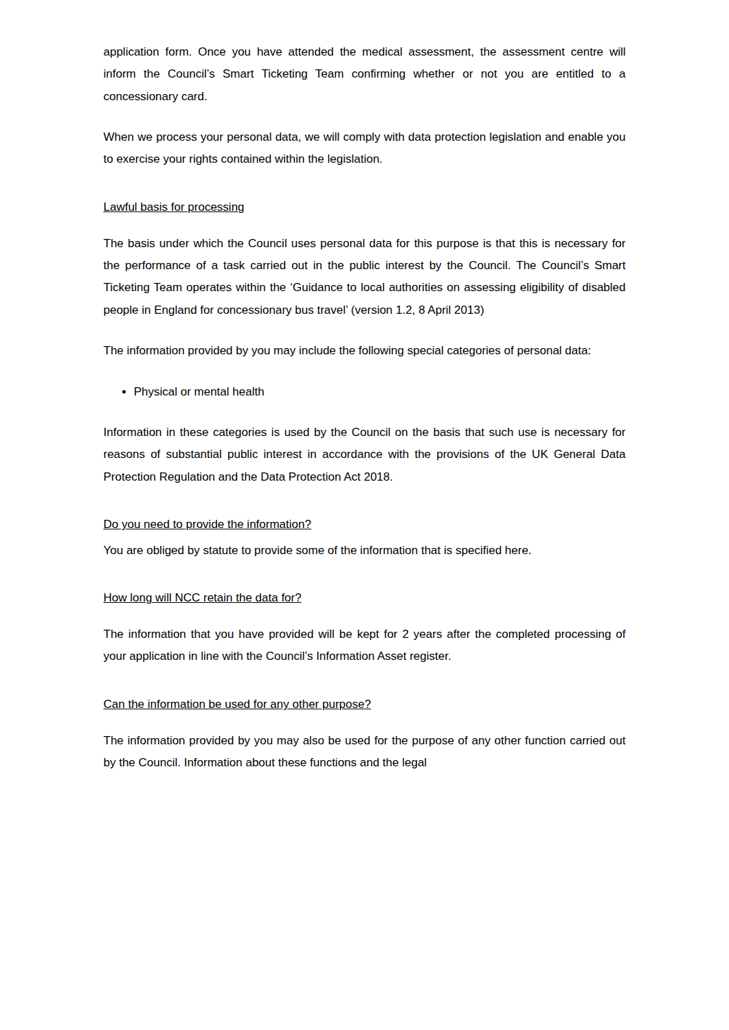application form. Once you have attended the medical assessment, the assessment centre will inform the Council’s Smart Ticketing Team confirming whether or not you are entitled to a concessionary card.
When we process your personal data, we will comply with data protection legislation and enable you to exercise your rights contained within the legislation.
Lawful basis for processing
The basis under which the Council uses personal data for this purpose is that this is necessary for the performance of a task carried out in the public interest by the Council. The Council’s Smart Ticketing Team operates within the ‘Guidance to local authorities on assessing eligibility of disabled people in England for concessionary bus travel’ (version 1.2, 8 April 2013)
The information provided by you may include the following special categories of personal data:
Physical or mental health
Information in these categories is used by the Council on the basis that such use is necessary for reasons of substantial public interest in accordance with the provisions of the UK General Data Protection Regulation and the Data Protection Act 2018.
Do you need to provide the information?
You are obliged by statute to provide some of the information that is specified here.
How long will NCC retain the data for?
The information that you have provided will be kept for 2 years after the completed processing of your application in line with the Council’s Information Asset register.
Can the information be used for any other purpose?
The information provided by you may also be used for the purpose of any other function carried out by the Council. Information about these functions and the legal